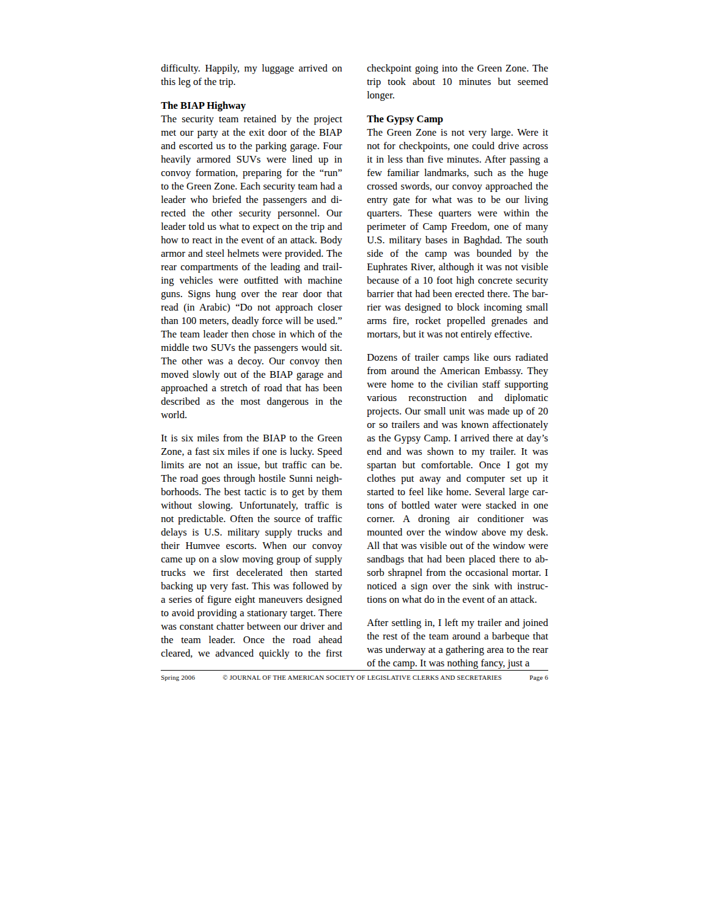difficulty. Happily, my luggage arrived on this leg of the trip.
The BIAP Highway
The security team retained by the project met our party at the exit door of the BIAP and escorted us to the parking garage. Four heavily armored SUVs were lined up in convoy formation, preparing for the “run” to the Green Zone. Each security team had a leader who briefed the passengers and directed the other security personnel. Our leader told us what to expect on the trip and how to react in the event of an attack. Body armor and steel helmets were provided. The rear compartments of the leading and trailing vehicles were outfitted with machine guns. Signs hung over the rear door that read (in Arabic) “Do not approach closer than 100 meters, deadly force will be used.” The team leader then chose in which of the middle two SUVs the passengers would sit. The other was a decoy. Our convoy then moved slowly out of the BIAP garage and approached a stretch of road that has been described as the most dangerous in the world.
It is six miles from the BIAP to the Green Zone, a fast six miles if one is lucky. Speed limits are not an issue, but traffic can be. The road goes through hostile Sunni neighborhoods. The best tactic is to get by them without slowing. Unfortunately, traffic is not predictable. Often the source of traffic delays is U.S. military supply trucks and their Humvee escorts. When our convoy came up on a slow moving group of supply trucks we first decelerated then started backing up very fast. This was followed by a series of figure eight maneuvers designed to avoid providing a stationary target. There was constant chatter between our driver and the team leader. Once the road ahead cleared, we advanced quickly to the first checkpoint going into the Green Zone. The trip took about 10 minutes but seemed longer.
The Gypsy Camp
The Green Zone is not very large. Were it not for checkpoints, one could drive across it in less than five minutes. After passing a few familiar landmarks, such as the huge crossed swords, our convoy approached the entry gate for what was to be our living quarters. These quarters were within the perimeter of Camp Freedom, one of many U.S. military bases in Baghdad. The south side of the camp was bounded by the Euphrates River, although it was not visible because of a 10 foot high concrete security barrier that had been erected there. The barrier was designed to block incoming small arms fire, rocket propelled grenades and mortars, but it was not entirely effective.
Dozens of trailer camps like ours radiated from around the American Embassy. They were home to the civilian staff supporting various reconstruction and diplomatic projects. Our small unit was made up of 20 or so trailers and was known affectionately as the Gypsy Camp. I arrived there at day’s end and was shown to my trailer. It was spartan but comfortable. Once I got my clothes put away and computer set up it started to feel like home. Several large cartons of bottled water were stacked in one corner. A droning air conditioner was mounted over the window above my desk. All that was visible out of the window were sandbags that had been placed there to absorb shrapnel from the occasional mortar. I noticed a sign over the sink with instructions on what do in the event of an attack.
After settling in, I left my trailer and joined the rest of the team around a barbeque that was underway at a gathering area to the rear of the camp. It was nothing fancy, just a
Spring 2006 © JOURNAL OF THE AMERICAN SOCIETY OF LEGISLATIVE CLERKS AND SECRETARIES Page 6